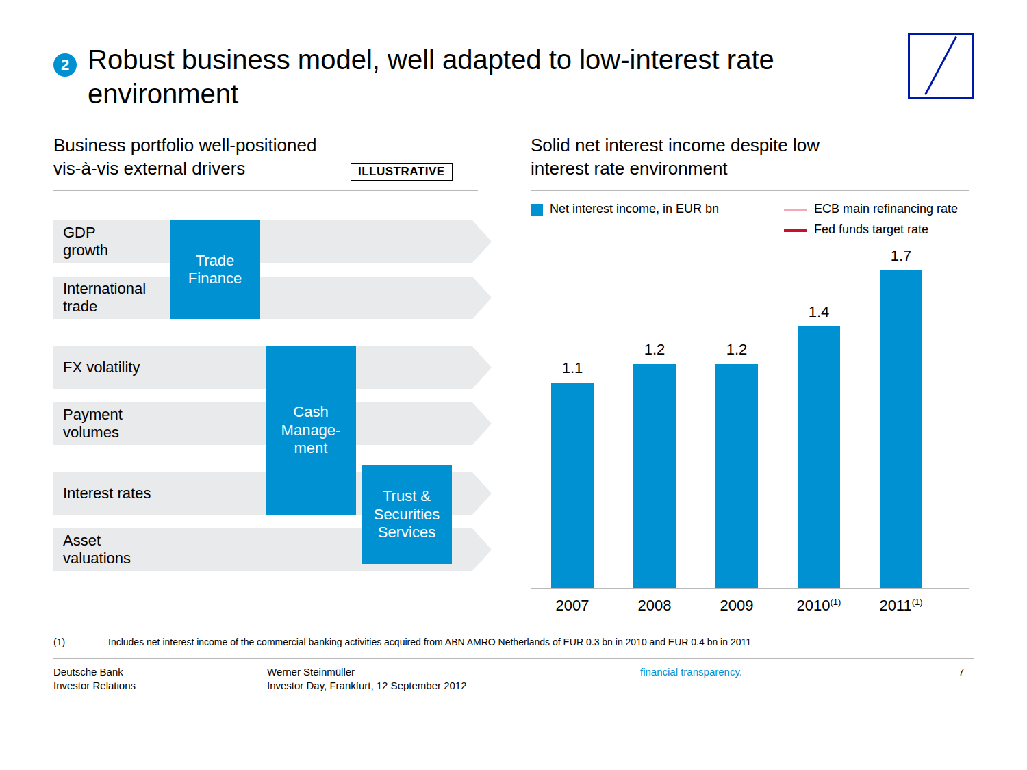2
Robust business model, well adapted to low-interest rate environment
Business portfolio well-positioned
vis-à-vis external drivers
ILLUSTRATIVE
GDP
growth
International
trade
FX volatility
Payment
volumes
Interest rates
Asset
valuations
Trade
Finance
Cash
Manage-
ment
Trust &
Securities
Services
Solid net interest income despite low
interest rate environment
Net interest income, in EUR bn
ECB main refinancing rate
Fed funds target rate
1.1
1.2
1.2
1.4
1.7
2007 2008 2009 2010(1) 2011(1)
(1) Includes net interest income of the commercial banking activities acquired from ABN AMRO Netherlands of EUR 0.3 bn in 2010 and EUR 0.4 bn in 2011
Deutsche Bank
Investor Relations
Werner Steinmüller
Investor Day, Frankfurt, 12 September 2012
financial transparency.
7